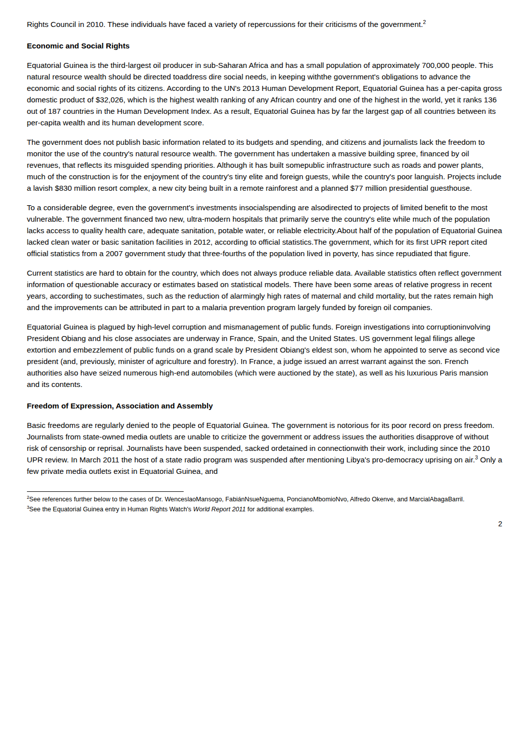Rights Council in 2010. These individuals have faced a variety of repercussions for their criticisms of the government.2
Economic and Social Rights
Equatorial Guinea is the third-largest oil producer in sub-Saharan Africa and has a small population of approximately 700,000 people. This natural resource wealth should be directed toaddress dire social needs, in keeping withthe government's obligations to advance the economic and social rights of its citizens. According to the UN's 2013 Human Development Report, Equatorial Guinea has a per-capita gross domestic product of $32,026, which is the highest wealth ranking of any African country and one of the highest in the world, yet it ranks 136 out of 187 countries in the Human Development Index. As a result, Equatorial Guinea has by far the largest gap of all countries between its per-capita wealth and its human development score.
The government does not publish basic information related to its budgets and spending, and citizens and journalists lack the freedom to monitor the use of the country's natural resource wealth. The government has undertaken a massive building spree, financed by oil revenues, that reflects its misguided spending priorities. Although it has built somepublic infrastructure such as roads and power plants, much of the construction is for the enjoyment of the country's tiny elite and foreign guests, while the country's poor languish. Projects include a lavish $830 million resort complex, a new city being built in a remote rainforest and a planned $77 million presidential guesthouse.
To a considerable degree, even the government's investments insocialspending are alsodirected to projects of limited benefit to the most vulnerable. The government financed two new, ultra-modern hospitals that primarily serve the country's elite while much of the population lacks access to quality health care, adequate sanitation, potable water, or reliable electricity.About half of the population of Equatorial Guinea lacked clean water or basic sanitation facilities in 2012, according to official statistics.The government, which for its first UPR report cited official statistics from a 2007 government study that three-fourths of the population lived in poverty, has since repudiated that figure.
Current statistics are hard to obtain for the country, which does not always produce reliable data. Available statistics often reflect government information of questionable accuracy or estimates based on statistical models. There have been some areas of relative progress in recent years, according to suchestimates, such as the reduction of alarmingly high rates of maternal and child mortality, but the rates remain high and the improvements can be attributed in part to a malaria prevention program largely funded by foreign oil companies.
Equatorial Guinea is plagued by high-level corruption and mismanagement of public funds. Foreign investigations into corruptioninvolving President Obiang and his close associates are underway in France, Spain, and the United States. US government legal filings allege extortion and embezzlement of public funds on a grand scale by President Obiang's eldest son, whom he appointed to serve as second vice president (and, previously, minister of agriculture and forestry). In France, a judge issued an arrest warrant against the son. French authorities also have seized numerous high-end automobiles (which were auctioned by the state), as well as his luxurious Paris mansion and its contents.
Freedom of Expression, Association and Assembly
Basic freedoms are regularly denied to the people of Equatorial Guinea. The government is notorious for its poor record on press freedom. Journalists from state-owned media outlets are unable to criticize the government or address issues the authorities disapprove of without risk of censorship or reprisal. Journalists have been suspended, sacked ordetained in connectionwith their work, including since the 2010 UPR review. In March 2011 the host of a state radio program was suspended after mentioning Libya's pro-democracy uprising on air.3 Only a few private media outlets exist in Equatorial Guinea, and
2See references further below to the cases of Dr. WenceslaoMansogo, FabiánNsueNguema, PoncianoMbomioNvo, Alfredo Okenve, and MarcialAbagaBarril.
3See the Equatorial Guinea entry in Human Rights Watch's World Report 2011 for additional examples.
2